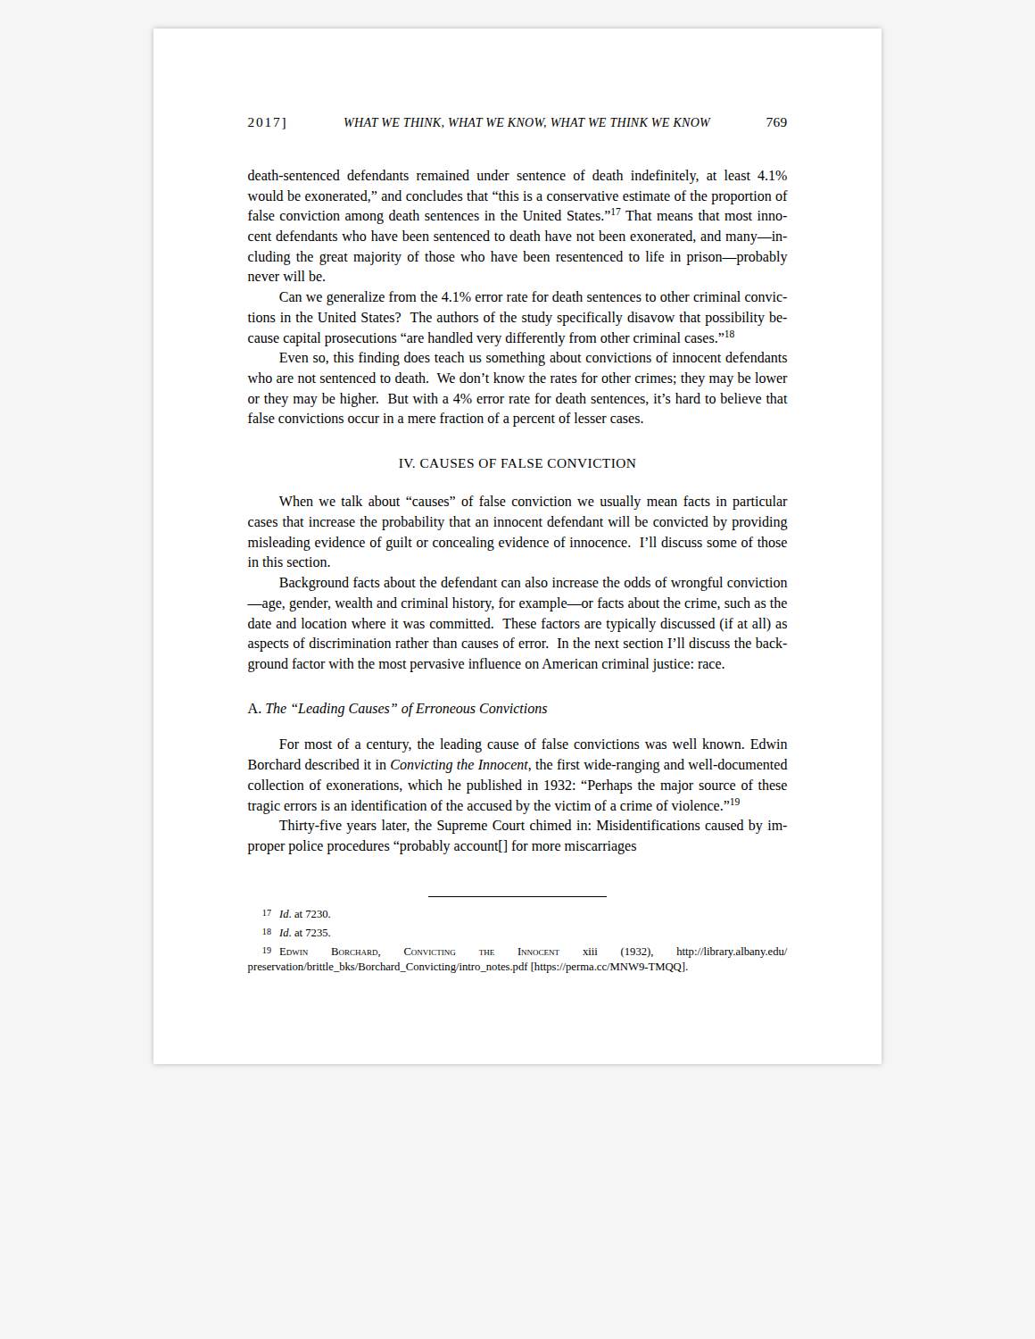2017] What We Think, What We Know, What We Think We Know 769
death-sentenced defendants remained under sentence of death indefinitely, at least 4.1% would be exonerated,” and concludes that “this is a conservative estimate of the proportion of false conviction among death sentences in the United States.”17 That means that most innocent defendants who have been sentenced to death have not been exonerated, and many—including the great majority of those who have been resentenced to life in prison—probably never will be.
Can we generalize from the 4.1% error rate for death sentences to other criminal convictions in the United States? The authors of the study specifically disavow that possibility because capital prosecutions “are handled very differently from other criminal cases.”18
Even so, this finding does teach us something about convictions of innocent defendants who are not sentenced to death. We don’t know the rates for other crimes; they may be lower or they may be higher. But with a 4% error rate for death sentences, it’s hard to believe that false convictions occur in a mere fraction of a percent of lesser cases.
IV. Causes of False Conviction
When we talk about “causes” of false conviction we usually mean facts in particular cases that increase the probability that an innocent defendant will be convicted by providing misleading evidence of guilt or concealing evidence of innocence. I’ll discuss some of those in this section.
Background facts about the defendant can also increase the odds of wrongful conviction—age, gender, wealth and criminal history, for example—or facts about the crime, such as the date and location where it was committed. These factors are typically discussed (if at all) as aspects of discrimination rather than causes of error. In the next section I’ll discuss the background factor with the most pervasive influence on American criminal justice: race.
A. The “Leading Causes” of Erroneous Convictions
For most of a century, the leading cause of false convictions was well known. Edwin Borchard described it in Convicting the Innocent, the first wide-ranging and well-documented collection of exonerations, which he published in 1932: “Perhaps the major source of these tragic errors is an identification of the accused by the victim of a crime of violence.”19
Thirty-five years later, the Supreme Court chimed in: Misidentifications caused by improper police procedures “probably account[] for more miscarriages
17 Id. at 7230.
18 Id. at 7235.
19 Edwin Borchard, Convicting the Innocent xiii (1932), http://library.albany.edu/ preservation/brittle_bks/Borchard_Convicting/intro_notes.pdf [https://perma.cc/MNW9-TMQQ].